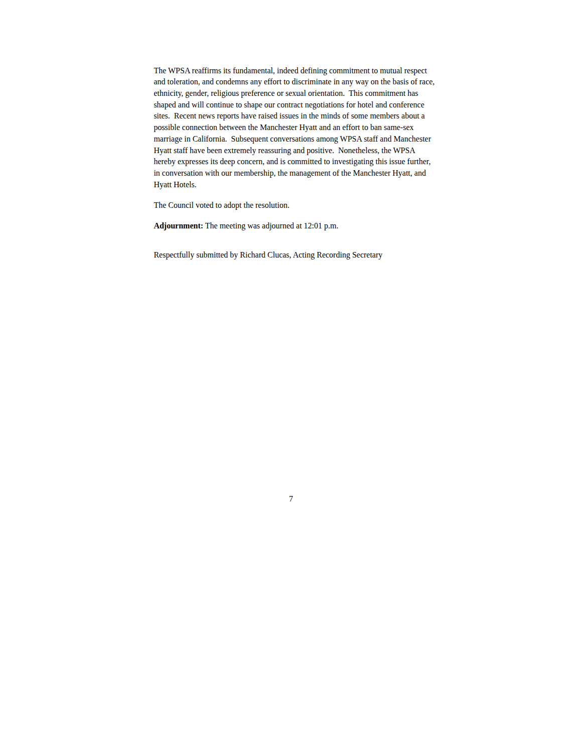The WPSA reaffirms its fundamental, indeed defining commitment to mutual respect and toleration, and condemns any effort to discriminate in any way on the basis of race, ethnicity, gender, religious preference or sexual orientation. This commitment has shaped and will continue to shape our contract negotiations for hotel and conference sites. Recent news reports have raised issues in the minds of some members about a possible connection between the Manchester Hyatt and an effort to ban same-sex marriage in California. Subsequent conversations among WPSA staff and Manchester Hyatt staff have been extremely reassuring and positive. Nonetheless, the WPSA hereby expresses its deep concern, and is committed to investigating this issue further, in conversation with our membership, the management of the Manchester Hyatt, and Hyatt Hotels.
The Council voted to adopt the resolution.
Adjournment: The meeting was adjourned at 12:01 p.m.
Respectfully submitted by Richard Clucas, Acting Recording Secretary
7